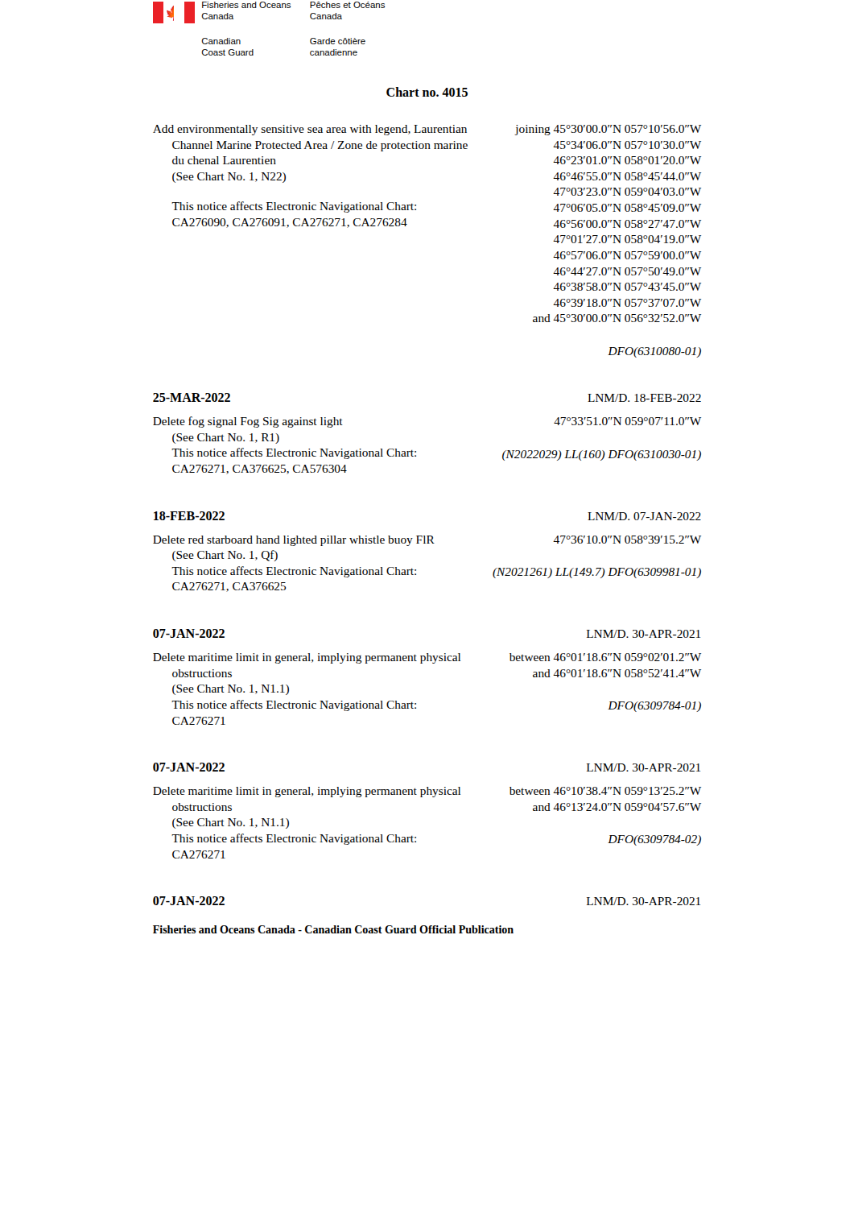🍁
Fisheries and Oceans
Canada
Pêches et Océans
Canada
Canadian
Coast Guard
Garde côtière
canadienne
Chart no. 4015
Add environmentally sensitive sea area with legend, Laurentian Channel Marine Protected Area / Zone de protection marine du chenal Laurentien
(See Chart No. 1, N22)
This notice affects Electronic Navigational Chart: CA276090, CA276091, CA276271, CA276284
joining 45°30′00.0″N 057°10′56.0″W
45°34′06.0″N 057°10′30.0″W
46°23′01.0″N 058°01′20.0″W
46°46′55.0″N 058°45′44.0″W
47°03′23.0″N 059°04′03.0″W
47°06′05.0″N 058°45′09.0″W
46°56′00.0″N 058°27′47.0″W
47°01′27.0″N 058°04′19.0″W
46°57′06.0″N 057°59′00.0″W
46°44′27.0″N 057°50′49.0″W
46°38′58.0″N 057°43′45.0″W
46°39′18.0″N 057°37′07.0″W
and 45°30′00.0″N 056°32′52.0″W
DFO(6310080-01)
25-MAR-2022 LNM/D. 18-FEB-2022
Delete fog signal Fog Sig against light
(See Chart No. 1, R1)
This notice affects Electronic Navigational Chart: CA276271, CA376625, CA576304
47°33′51.0″N 059°07′11.0″W
(N2022029) LL(160) DFO(6310030-01)
18-FEB-2022 LNM/D. 07-JAN-2022
Delete red starboard hand lighted pillar whistle buoy FlR
(See Chart No. 1, Qf)
This notice affects Electronic Navigational Chart: CA276271, CA376625
47°36′10.0″N 058°39′15.2″W
(N2021261) LL(149.7) DFO(6309981-01)
07-JAN-2022 LNM/D. 30-APR-2021
Delete maritime limit in general, implying permanent physical obstructions
(See Chart No. 1, N1.1)
This notice affects Electronic Navigational Chart: CA276271
between 46°01′18.6″N 059°02′01.2″W
and 46°01′18.6″N 058°52′41.4″W
DFO(6309784-01)
07-JAN-2022 LNM/D. 30-APR-2021
Delete maritime limit in general, implying permanent physical obstructions
(See Chart No. 1, N1.1)
This notice affects Electronic Navigational Chart: CA276271
between 46°10′38.4″N 059°13′25.2″W
and 46°13′24.0″N 059°04′57.6″W
DFO(6309784-02)
07-JAN-2022 LNM/D. 30-APR-2021
Fisheries and Oceans Canada - Canadian Coast Guard Official Publication